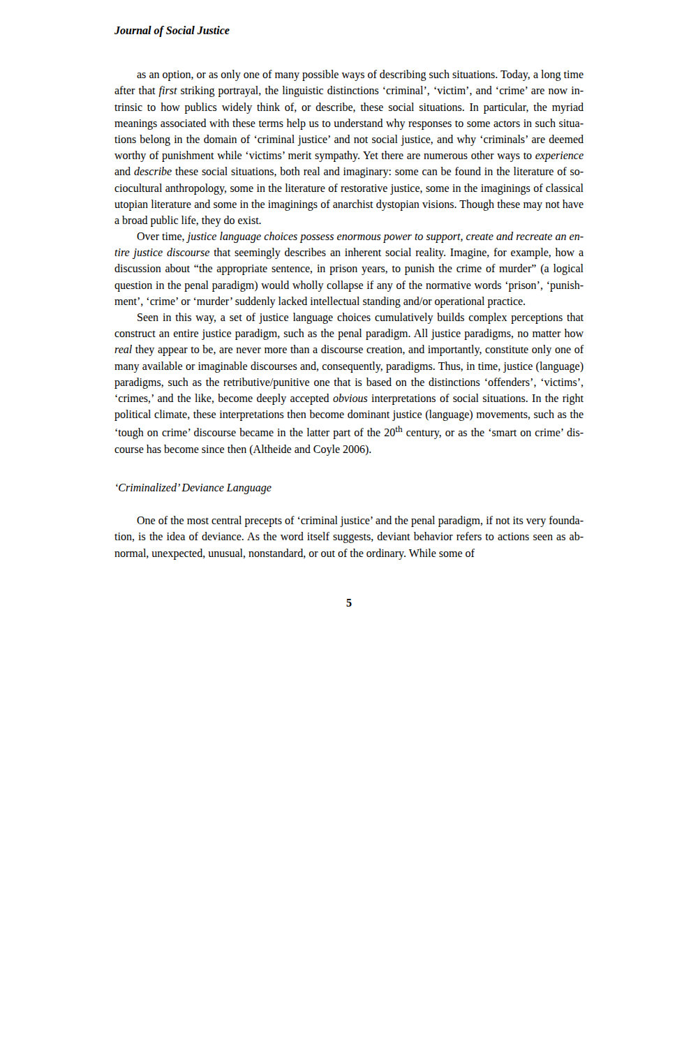Journal of Social Justice
as an option, or as only one of many possible ways of describing such situations. Today, a long time after that first striking portrayal, the linguistic distinctions ‘criminal’, ‘victim’, and ‘crime’ are now intrinsic to how publics widely think of, or describe, these social situations. In particular, the myriad meanings associated with these terms help us to understand why responses to some actors in such situations belong in the domain of ‘criminal justice’ and not social justice, and why ‘criminals’ are deemed worthy of punishment while ‘victims’ merit sympathy. Yet there are numerous other ways to experience and describe these social situations, both real and imaginary: some can be found in the literature of sociocultural anthropology, some in the literature of restorative justice, some in the imaginings of classical utopian literature and some in the imaginings of anarchist dystopian visions. Though these may not have a broad public life, they do exist.
Over time, justice language choices possess enormous power to support, create and recreate an entire justice discourse that seemingly describes an inherent social reality. Imagine, for example, how a discussion about “the appropriate sentence, in prison years, to punish the crime of murder” (a logical question in the penal paradigm) would wholly collapse if any of the normative words ‘prison’, ‘punishment’, ‘crime’ or ‘murder’ suddenly lacked intellectual standing and/or operational practice.
Seen in this way, a set of justice language choices cumulatively builds complex perceptions that construct an entire justice paradigm, such as the penal paradigm. All justice paradigms, no matter how real they appear to be, are never more than a discourse creation, and importantly, constitute only one of many available or imaginable discourses and, consequently, paradigms. Thus, in time, justice (language) paradigms, such as the retributive/punitive one that is based on the distinctions ‘offenders’, ‘victims’, ‘crimes,’ and the like, become deeply accepted obvious interpretations of social situations. In the right political climate, these interpretations then become dominant justice (language) movements, such as the ‘tough on crime’ discourse became in the latter part of the 20th century, or as the ‘smart on crime’ discourse has become since then (Altheide and Coyle 2006).
‘Criminalized’ Deviance Language
One of the most central precepts of ‘criminal justice’ and the penal paradigm, if not its very foundation, is the idea of deviance. As the word itself suggests, deviant behavior refers to actions seen as abnormal, unexpected, unusual, nonstandard, or out of the ordinary. While some of
5